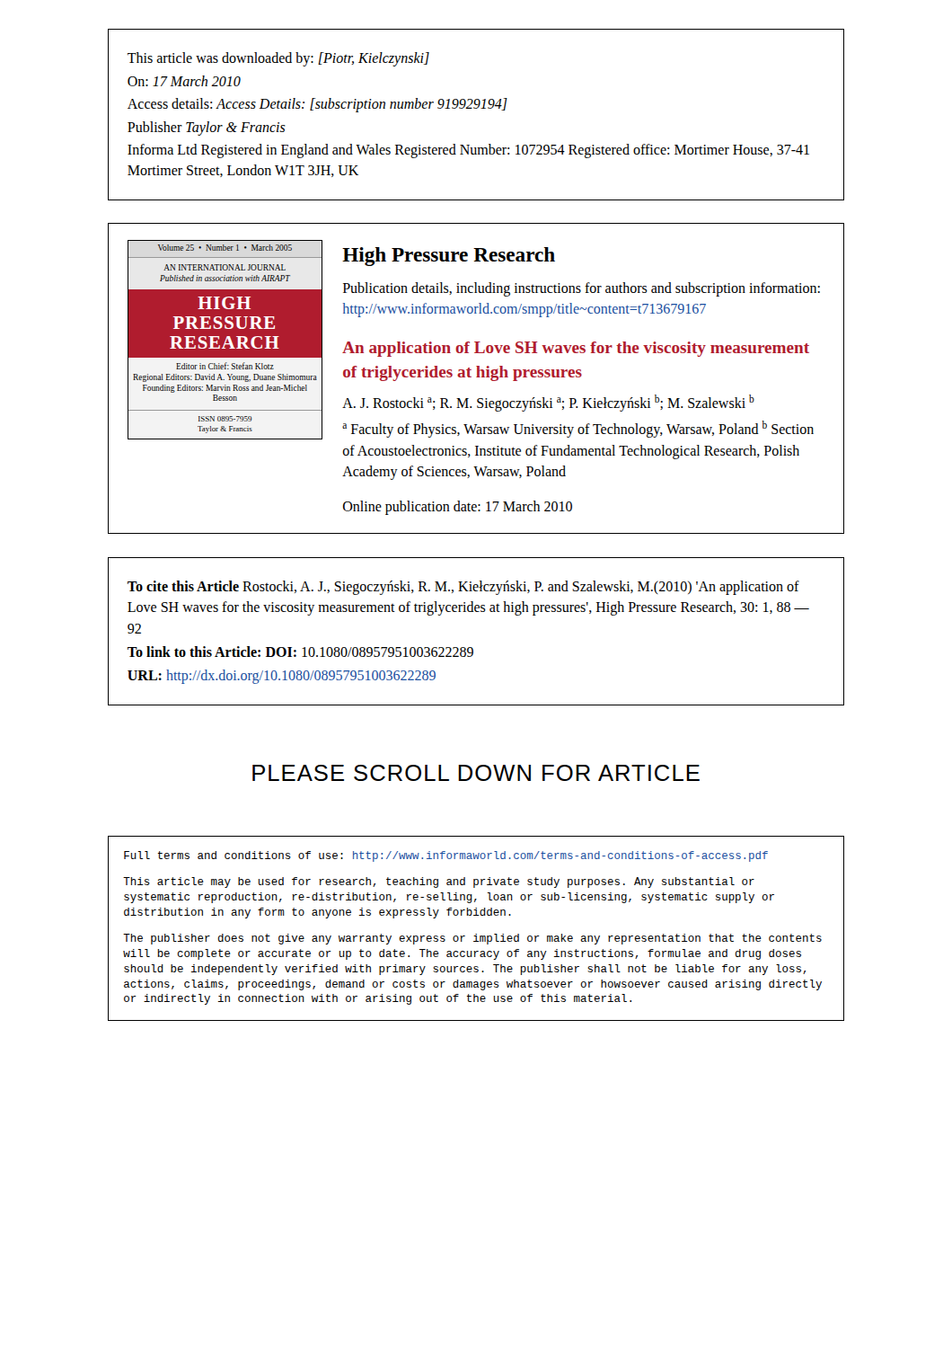This article was downloaded by: [Piotr, Kielczynski]
On: 17 March 2010
Access details: Access Details: [subscription number 919929194]
Publisher Taylor & Francis
Informa Ltd Registered in England and Wales Registered Number: 1072954 Registered office: Mortimer House, 37-41 Mortimer Street, London W1T 3JH, UK
Volume 25 • Number 1 • March 2005
AN INTERNATIONAL JOURNAL
Published in association with AIRAPT
HIGH PRESSURE RESEARCH
Editor in Chief: Stefan Klotz
Regional Editors: David A. Young, Duane Shimomura
Founding Editors: Marvin Ross and Jean-Michel Besson
ISSN 0895-7959
Taylor & Francis
High Pressure Research
Publication details, including instructions for authors and subscription information:
http://www.informaworld.com/smpp/title~content=t713679167
An application of Love SH waves for the viscosity measurement of triglycerides at high pressures
A. J. Rostocki a; R. M. Siegoczyński a; P. Kiełczyński b; M. Szalewski b
a Faculty of Physics, Warsaw University of Technology, Warsaw, Poland b Section of Acoustoelectronics, Institute of Fundamental Technological Research, Polish Academy of Sciences, Warsaw, Poland
Online publication date: 17 March 2010
To cite this Article Rostocki, A. J., Siegoczyński, R. M., Kiełczyński, P. and Szalewski, M.(2010) 'An application of Love SH waves for the viscosity measurement of triglycerides at high pressures', High Pressure Research, 30: 1, 88 — 92
To link to this Article: DOI: 10.1080/08957951003622289
URL: http://dx.doi.org/10.1080/08957951003622289
PLEASE SCROLL DOWN FOR ARTICLE
Full terms and conditions of use: http://www.informaworld.com/terms-and-conditions-of-access.pdf
This article may be used for research, teaching and private study purposes. Any substantial or systematic reproduction, re-distribution, re-selling, loan or sub-licensing, systematic supply or distribution in any form to anyone is expressly forbidden.
The publisher does not give any warranty express or implied or make any representation that the contents will be complete or accurate or up to date. The accuracy of any instructions, formulae and drug doses should be independently verified with primary sources. The publisher shall not be liable for any loss, actions, claims, proceedings, demand or costs or damages whatsoever or howsoever caused arising directly or indirectly in connection with or arising out of the use of this material.